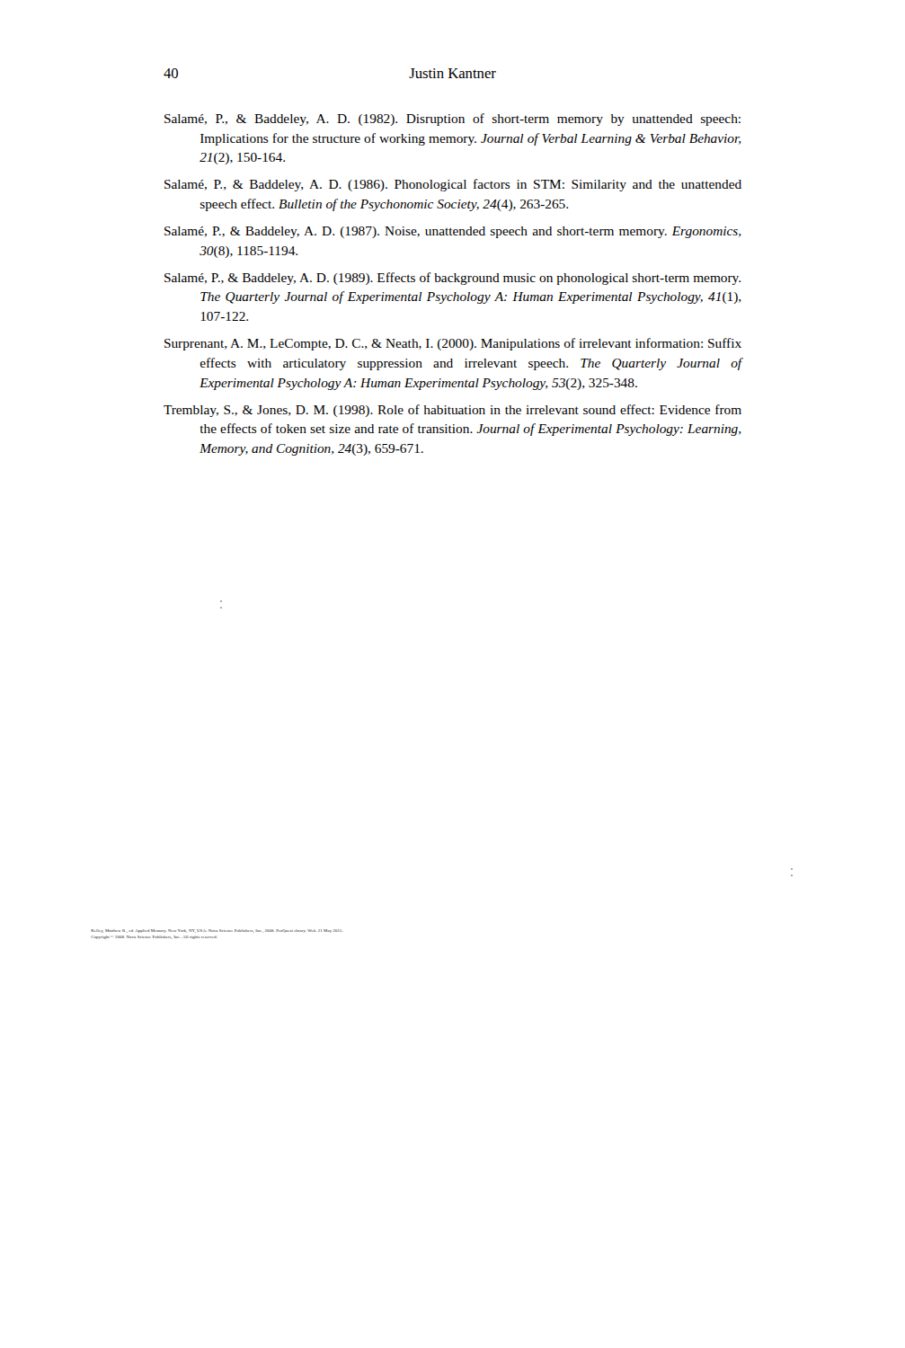40
Justin Kantner
Salamé, P., & Baddeley, A. D. (1982). Disruption of short-term memory by unattended speech: Implications for the structure of working memory. Journal of Verbal Learning & Verbal Behavior, 21(2), 150-164.
Salamé, P., & Baddeley, A. D. (1986). Phonological factors in STM: Similarity and the unattended speech effect. Bulletin of the Psychonomic Society, 24(4), 263-265.
Salamé, P., & Baddeley, A. D. (1987). Noise, unattended speech and short-term memory. Ergonomics, 30(8), 1185-1194.
Salamé, P., & Baddeley, A. D. (1989). Effects of background music on phonological short-term memory. The Quarterly Journal of Experimental Psychology A: Human Experimental Psychology, 41(1), 107-122.
Surprenant, A. M., LeCompte, D. C., & Neath, I. (2000). Manipulations of irrelevant information: Suffix effects with articulatory suppression and irrelevant speech. The Quarterly Journal of Experimental Psychology A: Human Experimental Psychology, 53(2), 325-348.
Tremblay, S., & Jones, D. M. (1998). Role of habituation in the irrelevant sound effect: Evidence from the effects of token set size and rate of transition. Journal of Experimental Psychology: Learning, Memory, and Cognition, 24(3), 659-671.
⁚
⁚
Kelley, Matthew R., ed. Applied Memory. New York, NY, USA: Nova Science Publishers, Inc., 2008. ProQuest ebrary. Web. 21 May 2015.
Copyright © 2008. Nova Science Publishers, Inc.. All rights reserved.